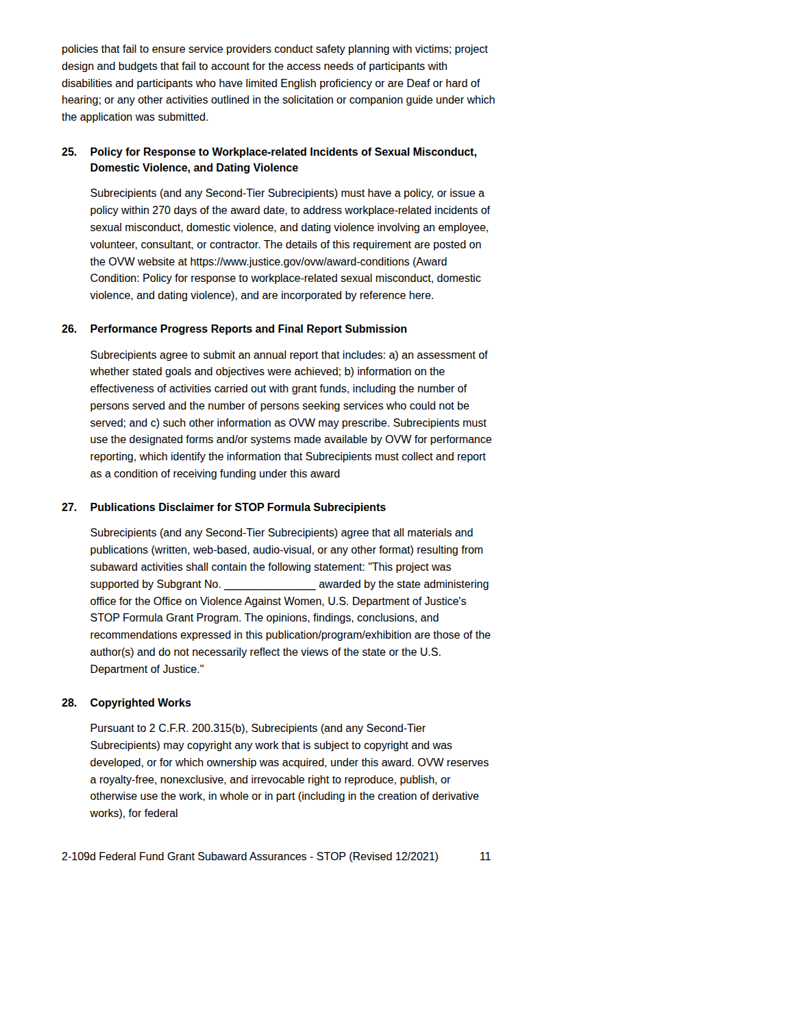policies that fail to ensure service providers conduct safety planning with victims; project design and budgets that fail to account for the access needs of participants with disabilities and participants who have limited English proficiency or are Deaf or hard of hearing; or any other activities outlined in the solicitation or companion guide under which the application was submitted.
25. Policy for Response to Workplace-related Incidents of Sexual Misconduct, Domestic Violence, and Dating Violence
Subrecipients (and any Second-Tier Subrecipients) must have a policy, or issue a policy within 270 days of the award date, to address workplace-related incidents of sexual misconduct, domestic violence, and dating violence involving an employee, volunteer, consultant, or contractor. The details of this requirement are posted on the OVW website at https://www.justice.gov/ovw/award-conditions (Award Condition: Policy for response to workplace-related sexual misconduct, domestic violence, and dating violence), and are incorporated by reference here.
26. Performance Progress Reports and Final Report Submission
Subrecipients agree to submit an annual report that includes: a) an assessment of whether stated goals and objectives were achieved; b) information on the effectiveness of activities carried out with grant funds, including the number of persons served and the number of persons seeking services who could not be served; and c) such other information as OVW may prescribe. Subrecipients must use the designated forms and/or systems made available by OVW for performance reporting, which identify the information that Subrecipients must collect and report as a condition of receiving funding under this award
27. Publications Disclaimer for STOP Formula Subrecipients
Subrecipients (and any Second-Tier Subrecipients) agree that all materials and publications (written, web-based, audio-visual, or any other format) resulting from subaward activities shall contain the following statement: "This project was supported by Subgrant No. _______________ awarded by the state administering office for the Office on Violence Against Women, U.S. Department of Justice's STOP Formula Grant Program. The opinions, findings, conclusions, and recommendations expressed in this publication/program/exhibition are those of the author(s) and do not necessarily reflect the views of the state or the U.S. Department of Justice."
28. Copyrighted Works
Pursuant to 2 C.F.R. 200.315(b), Subrecipients (and any Second-Tier Subrecipients) may copyright any work that is subject to copyright and was developed, or for which ownership was acquired, under this award. OVW reserves a royalty-free, nonexclusive, and irrevocable right to reproduce, publish, or otherwise use the work, in whole or in part (including in the creation of derivative works), for federal
2-109d Federal Fund Grant Subaward Assurances - STOP (Revised 12/2021) 11